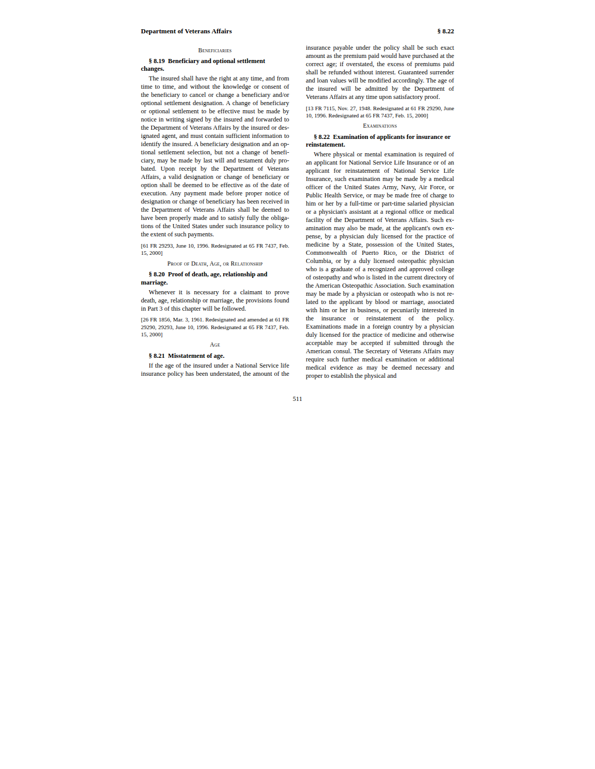Department of Veterans Affairs § 8.22
Beneficiaries
§ 8.19 Beneficiary and optional settlement changes.
The insured shall have the right at any time, and from time to time, and without the knowledge or consent of the beneficiary to cancel or change a beneficiary and/or optional settlement designation. A change of beneficiary or optional settlement to be effective must be made by notice in writing signed by the insured and forwarded to the Department of Veterans Affairs by the insured or designated agent, and must contain sufficient information to identify the insured. A beneficiary designation and an optional settlement selection, but not a change of beneficiary, may be made by last will and testament duly probated. Upon receipt by the Department of Veterans Affairs, a valid designation or change of beneficiary or option shall be deemed to be effective as of the date of execution. Any payment made before proper notice of designation or change of beneficiary has been received in the Department of Veterans Affairs shall be deemed to have been properly made and to satisfy fully the obligations of the United States under such insurance policy to the extent of such payments.
[61 FR 29293, June 10, 1996. Redesignated at 65 FR 7437, Feb. 15, 2000]
Proof of Death, Age, or Relationship
§ 8.20 Proof of death, age, relationship and marriage.
Whenever it is necessary for a claimant to prove death, age, relationship or marriage, the provisions found in Part 3 of this chapter will be followed.
[26 FR 1856, Mar. 3, 1961. Redesignated and amended at 61 FR 29290, 29293, June 10, 1996. Redesignated at 65 FR 7437, Feb. 15, 2000]
Age
§ 8.21 Misstatement of age.
If the age of the insured under a National Service life insurance policy has been understated, the amount of the insurance payable under the policy shall be such exact amount as the premium paid would have purchased at the correct age; if overstated, the excess of premiums paid shall be refunded without interest. Guaranteed surrender and loan values will be modified accordingly. The age of the insured will be admitted by the Department of Veterans Affairs at any time upon satisfactory proof.
[13 FR 7115, Nov. 27, 1948. Redesignated at 61 FR 29290, June 10, 1996. Redesignated at 65 FR 7437, Feb. 15, 2000]
Examinations
§ 8.22 Examination of applicants for insurance or reinstatement.
Where physical or mental examination is required of an applicant for National Service Life Insurance or of an applicant for reinstatement of National Service Life Insurance, such examination may be made by a medical officer of the United States Army, Navy, Air Force, or Public Health Service, or may be made free of charge to him or her by a full-time or part-time salaried physician or a physician's assistant at a regional office or medical facility of the Department of Veterans Affairs. Such examination may also be made, at the applicant's own expense, by a physician duly licensed for the practice of medicine by a State, possession of the United States, Commonwealth of Puerto Rico, or the District of Columbia, or by a duly licensed osteopathic physician who is a graduate of a recognized and approved college of osteopathy and who is listed in the current directory of the American Osteopathic Association. Such examination may be made by a physician or osteopath who is not related to the applicant by blood or marriage, associated with him or her in business, or pecuniarily interested in the insurance or reinstatement of the policy. Examinations made in a foreign country by a physician duly licensed for the practice of medicine and otherwise acceptable may be accepted if submitted through the American consul. The Secretary of Veterans Affairs may require such further medical examination or additional medical evidence as may be deemed necessary and proper to establish the physical and
511